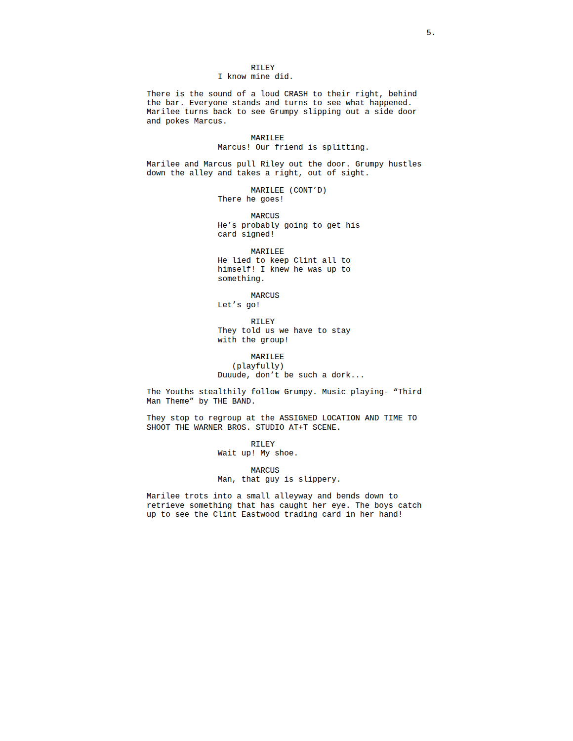5.
RILEY
I know mine did.
There is the sound of a loud CRASH to their right, behind the bar. Everyone stands and turns to see what happened. Marilee turns back to see Grumpy slipping out a side door and pokes Marcus.
MARILEE
Marcus! Our friend is splitting.
Marilee and Marcus pull Riley out the door. Grumpy hustles down the alley and takes a right, out of sight.
MARILEE (CONT’D)
There he goes!
MARCUS
He’s probably going to get his card signed!
MARILEE
He lied to keep Clint all to himself! I knew he was up to something.
MARCUS
Let’s go!
RILEY
They told us we have to stay with the group!
MARILEE
(playfully)
Duuude, don’t be such a dork...
The Youths stealthily follow Grumpy. Music playing- “Third Man Theme” by THE BAND.
They stop to regroup at the ASSIGNED LOCATION AND TIME TO SHOOT THE WARNER BROS. STUDIO AT+T SCENE.
RILEY
Wait up! My shoe.
MARCUS
Man, that guy is slippery.
Marilee trots into a small alleyway and bends down to retrieve something that has caught her eye. The boys catch up to see the Clint Eastwood trading card in her hand!